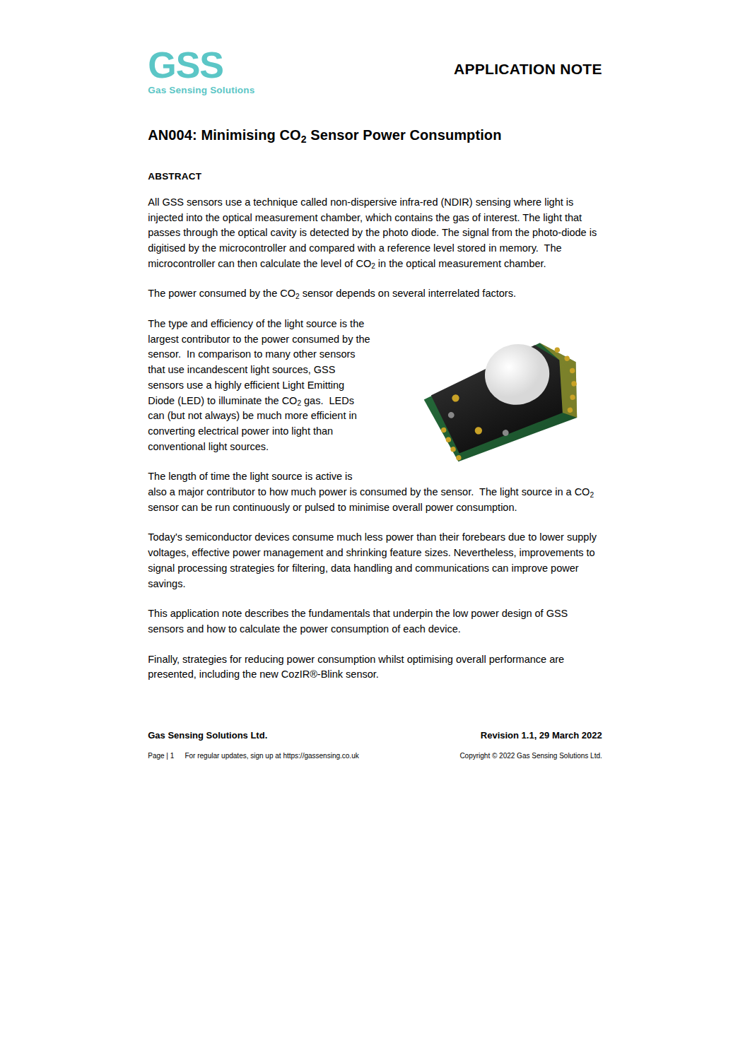GSS
Gas Sensing Solutions
APPLICATION NOTE
AN004: Minimising CO2 Sensor Power Consumption
ABSTRACT
All GSS sensors use a technique called non-dispersive infra-red (NDIR) sensing where light is injected into the optical measurement chamber, which contains the gas of interest. The light that passes through the optical cavity is detected by the photo diode. The signal from the photo-diode is digitised by the microcontroller and compared with a reference level stored in memory. The microcontroller can then calculate the level of CO2 in the optical measurement chamber.
The power consumed by the CO2 sensor depends on several interrelated factors.
The type and efficiency of the light source is the largest contributor to the power consumed by the sensor. In comparison to many other sensors that use incandescent light sources, GSS sensors use a highly efficient Light Emitting Diode (LED) to illuminate the CO2 gas. LEDs can (but not always) be much more efficient in converting electrical power into light than conventional light sources.
The length of time the light source is active is also a major contributor to how much power is consumed by the sensor. The light source in a CO2 sensor can be run continuously or pulsed to minimise overall power consumption.
Today's semiconductor devices consume much less power than their forebears due to lower supply voltages, effective power management and shrinking feature sizes. Nevertheless, improvements to signal processing strategies for filtering, data handling and communications can improve power savings.
This application note describes the fundamentals that underpin the low power design of GSS sensors and how to calculate the power consumption of each device.
Finally, strategies for reducing power consumption whilst optimising overall performance are presented, including the new CozIR®-Blink sensor.
Gas Sensing Solutions Ltd. Revision 1.1, 29 March 2022
Page | 1 For regular updates, sign up at https://gassensing.co.uk
Copyright © 2022 Gas Sensing Solutions Ltd.